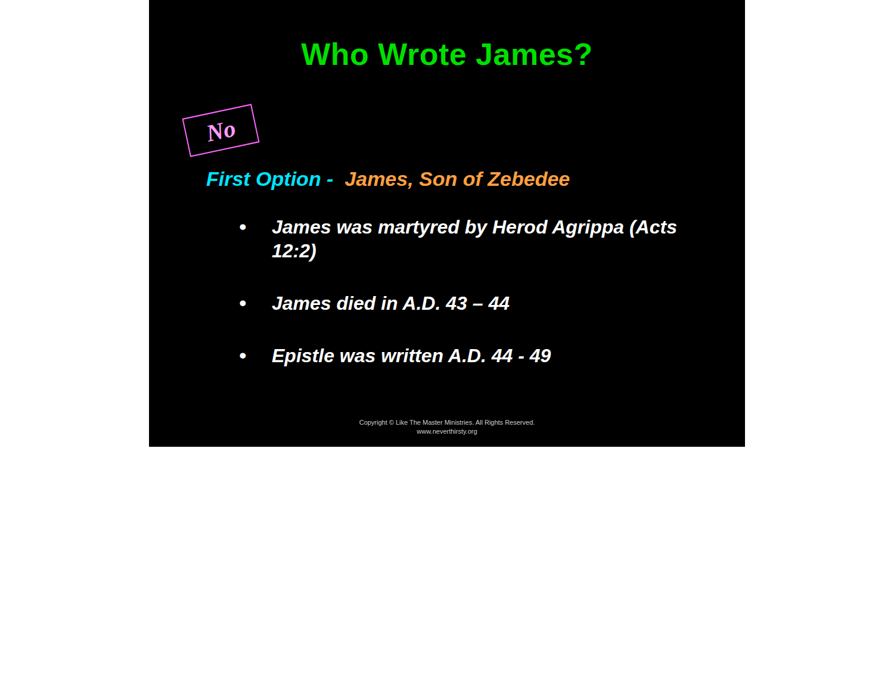Who Wrote James?
No
First Option - James, Son of Zebedee
James was martyred by Herod Agrippa (Acts 12:2)
James died in A.D. 43 – 44
Epistle was written A.D. 44 - 49
Copyright © Like The Master Ministries. All Rights Reserved.
www.neverthirsty.org